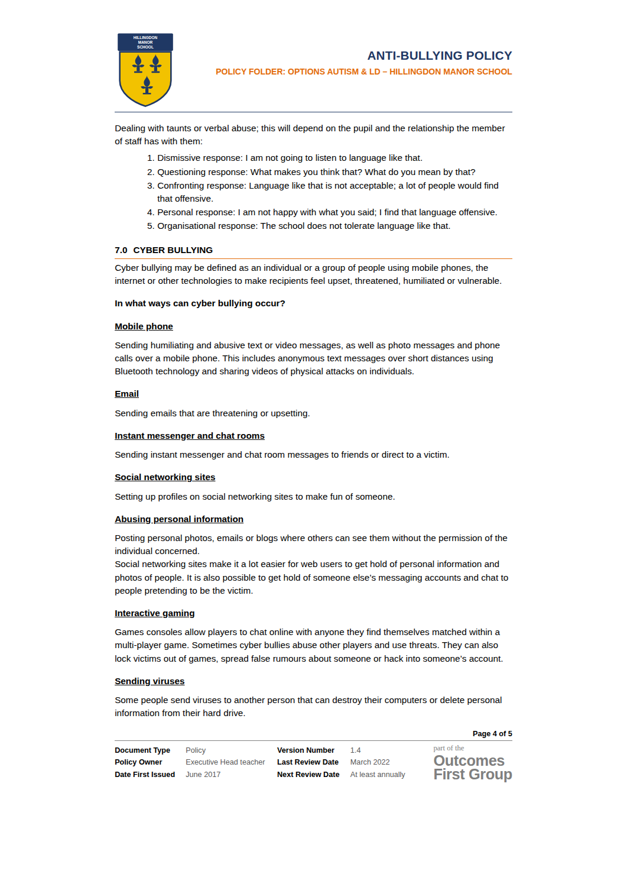HILLINGDON MANOR SCHOOL
ANTI-BULLYING POLICY
POLICY FOLDER: OPTIONS AUTISM & LD – HILLINGDON MANOR SCHOOL
Dealing with taunts or verbal abuse; this will depend on the pupil and the relationship the member of staff has with them:
Dismissive response: I am not going to listen to language like that.
Questioning response: What makes you think that? What do you mean by that?
Confronting response: Language like that is not acceptable; a lot of people would find that offensive.
Personal response: I am not happy with what you said; I find that language offensive.
Organisational response: The school does not tolerate language like that.
7.0 CYBER BULLYING
Cyber bullying may be defined as an individual or a group of people using mobile phones, the internet or other technologies to make recipients feel upset, threatened, humiliated or vulnerable.
In what ways can cyber bullying occur?
Mobile phone
Sending humiliating and abusive text or video messages, as well as photo messages and phone calls over a mobile phone. This includes anonymous text messages over short distances using Bluetooth technology and sharing videos of physical attacks on individuals.
Email
Sending emails that are threatening or upsetting.
Instant messenger and chat rooms
Sending instant messenger and chat room messages to friends or direct to a victim.
Social networking sites
Setting up profiles on social networking sites to make fun of someone.
Abusing personal information
Posting personal photos, emails or blogs where others can see them without the permission of the individual concerned.
Social networking sites make it a lot easier for web users to get hold of personal information and photos of people. It is also possible to get hold of someone else’s messaging accounts and chat to people pretending to be the victim.
Interactive gaming
Games consoles allow players to chat online with anyone they find themselves matched within a multi-player game. Sometimes cyber bullies abuse other players and use threats. They can also lock victims out of games, spread false rumours about someone or hack into someone’s account.
Sending viruses
Some people send viruses to another person that can destroy their computers or delete personal information from their hard drive.
Page 4 of 5
| Document Type | Policy | Version Number | 1.4 |
| Policy Owner | Executive Head teacher | Last Review Date | March 2022 |
| Date First Issued | June 2017 | Next Review Date | At least annually |
part of the
Outcomes
First Group